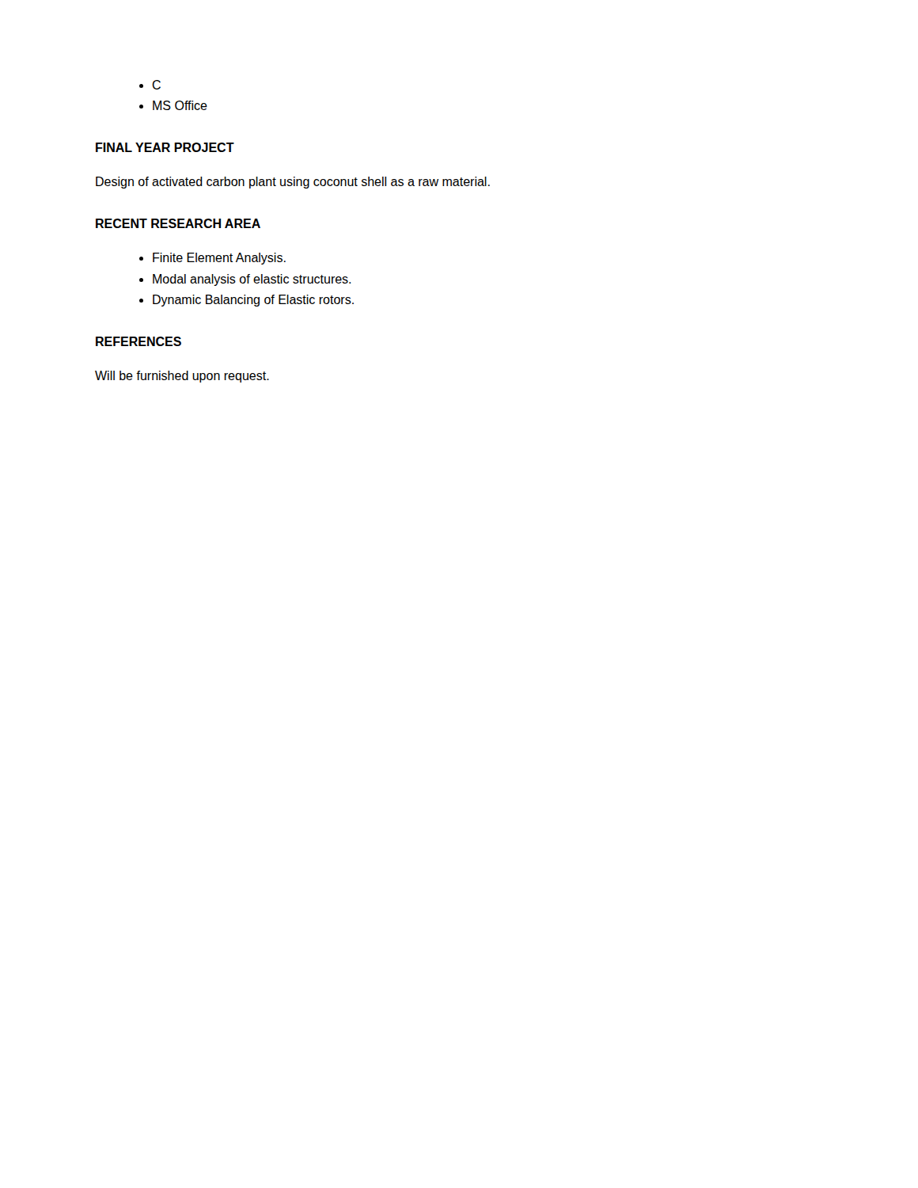C
MS Office
Final Year Project
Design of activated carbon plant using coconut shell as a raw material.
Recent Research Area
Finite Element Analysis.
Modal analysis of elastic structures.
Dynamic Balancing of Elastic rotors.
References
Will be furnished upon request.